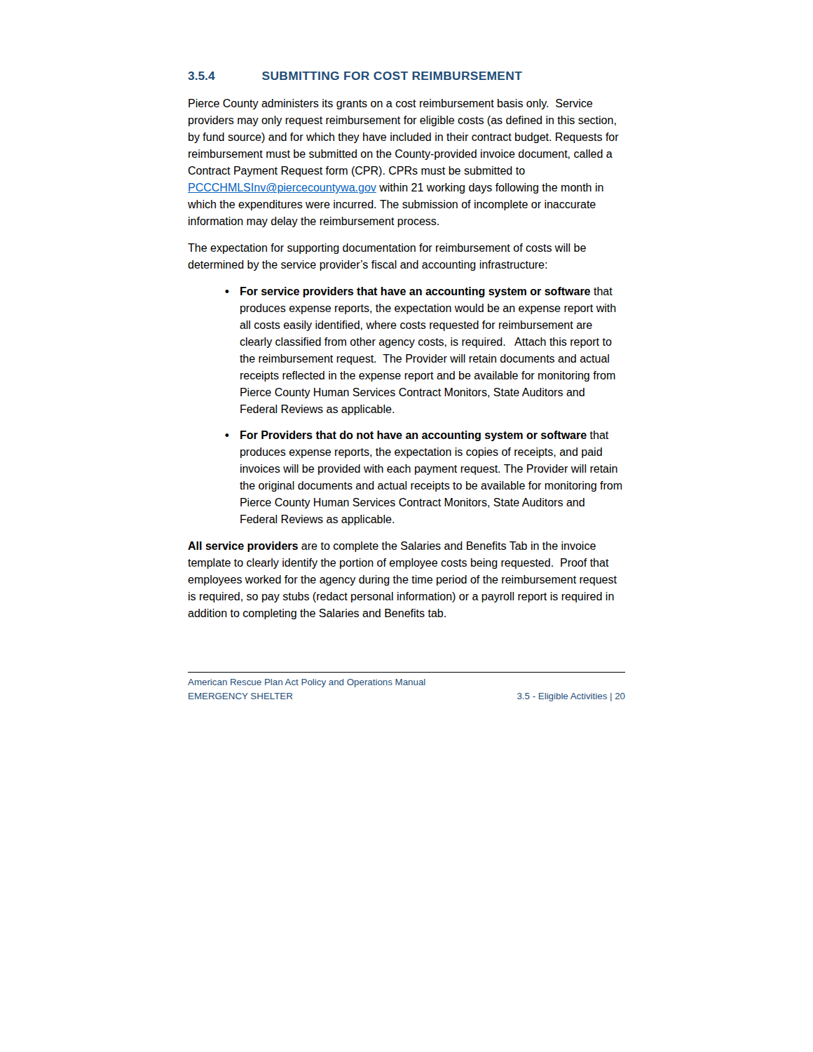3.5.4 SUBMITTING FOR COST REIMBURSEMENT
Pierce County administers its grants on a cost reimbursement basis only. Service providers may only request reimbursement for eligible costs (as defined in this section, by fund source) and for which they have included in their contract budget. Requests for reimbursement must be submitted on the County-provided invoice document, called a Contract Payment Request form (CPR). CPRs must be submitted to PCCCHMLSInv@piercecountywa.gov within 21 working days following the month in which the expenditures were incurred. The submission of incomplete or inaccurate information may delay the reimbursement process.
The expectation for supporting documentation for reimbursement of costs will be determined by the service provider’s fiscal and accounting infrastructure:
For service providers that have an accounting system or software that produces expense reports, the expectation would be an expense report with all costs easily identified, where costs requested for reimbursement are clearly classified from other agency costs, is required. Attach this report to the reimbursement request. The Provider will retain documents and actual receipts reflected in the expense report and be available for monitoring from Pierce County Human Services Contract Monitors, State Auditors and Federal Reviews as applicable.
For Providers that do not have an accounting system or software that produces expense reports, the expectation is copies of receipts, and paid invoices will be provided with each payment request. The Provider will retain the original documents and actual receipts to be available for monitoring from Pierce County Human Services Contract Monitors, State Auditors and Federal Reviews as applicable.
All service providers are to complete the Salaries and Benefits Tab in the invoice template to clearly identify the portion of employee costs being requested. Proof that employees worked for the agency during the time period of the reimbursement request is required, so pay stubs (redact personal information) or a payroll report is required in addition to completing the Salaries and Benefits tab.
American Rescue Plan Act Policy and Operations Manual
EMERGENCY SHELTER 3.5 - Eligible Activities | 20